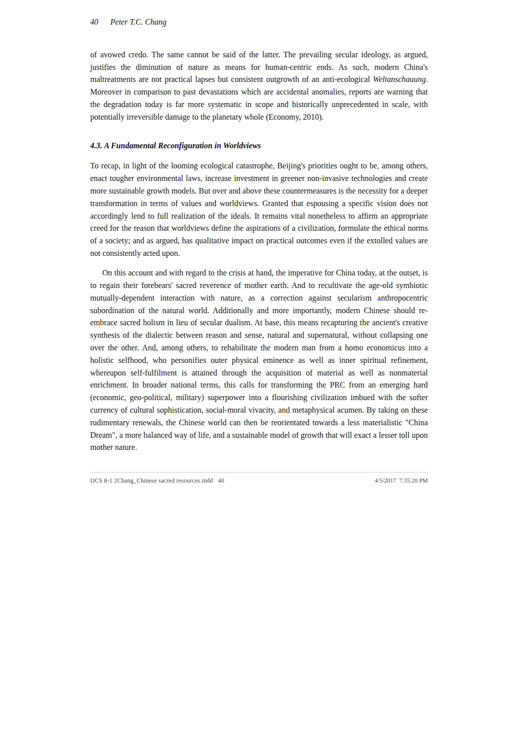40 Peter T.C. Chang
of avowed credo. The same cannot be said of the latter. The prevailing secular ideology, as argued, justifies the diminution of nature as means for human-centric ends. As such, modern China's maltreatments are not practical lapses but consistent outgrowth of an anti-ecological Weltanschauung. Moreover in comparison to past devastations which are accidental anomalies, reports are warning that the degradation today is far more systematic in scope and historically unprecedented in scale, with potentially irreversible damage to the planetary whole (Economy, 2010).
4.3. A Fundamental Reconfiguration in Worldviews
To recap, in light of the looming ecological catastrophe, Beijing's priorities ought to be, among others, enact tougher environmental laws, increase investment in greener non-invasive technologies and create more sustainable growth models. But over and above these countermeasures is the necessity for a deeper transformation in terms of values and worldviews. Granted that espousing a specific vision does not accordingly lend to full realization of the ideals. It remains vital nonetheless to affirm an appropriate creed for the reason that worldviews define the aspirations of a civilization, formulate the ethical norms of a society; and as argued, has qualitative impact on practical outcomes even if the extolled values are not consistently acted upon.
On this account and with regard to the crisis at hand, the imperative for China today, at the outset, is to regain their forebears' sacred reverence of mother earth. And to recultivate the age-old symbiotic mutually-dependent interaction with nature, as a correction against secularism anthropocentric subordination of the natural world. Additionally and more importantly, modern Chinese should re-embrace sacred holism in lieu of secular dualism. At base, this means recapturing the ancient's creative synthesis of the dialectic between reason and sense, natural and supernatural, without collapsing one over the other. And, among others, to rehabilitate the modern man from a homo economicus into a holistic selfhood, who personifies outer physical eminence as well as inner spiritual refinement, whereupon self-fulfilment is attained through the acquisition of material as well as nonmaterial enrichment. In broader national terms, this calls for transforming the PRC from an emerging hard (economic, geo-political, military) superpower into a flourishing civilization imbued with the softer currency of cultural sophistication, social-moral vivacity, and metaphysical acumen. By taking on these rudimentary renewals, the Chinese world can then be reorientated towards a less materialistic "China Dream", a more balanced way of life, and a sustainable model of growth that will exact a lesser toll upon mother nature.
IJCS 8-1 2Chang_Chinese sacred resources.indd 40 4/5/2017 7:35:20 PM